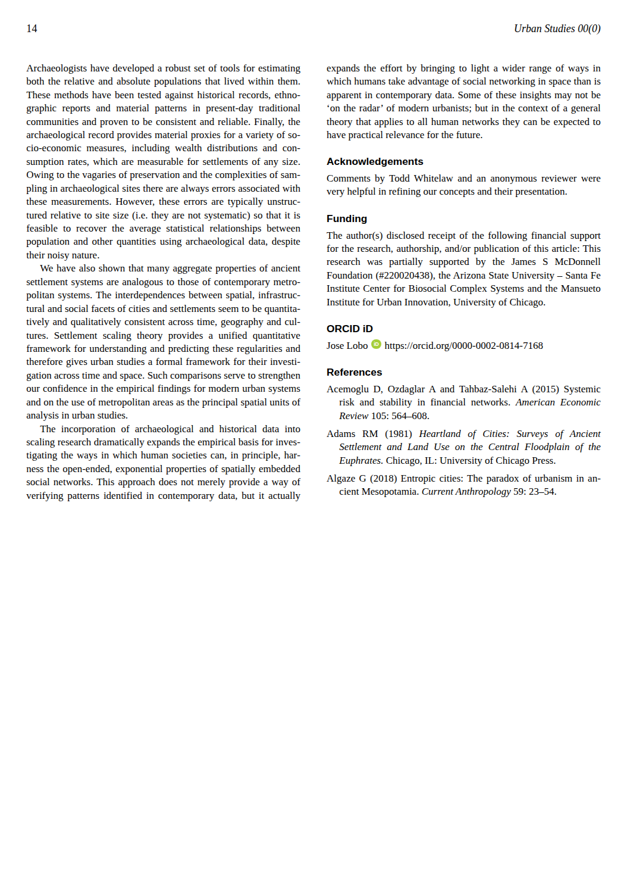14 Urban Studies 00(0)
Archaeologists have developed a robust set of tools for estimating both the relative and absolute populations that lived within them. These methods have been tested against historical records, ethnographic reports and material patterns in present-day traditional communities and proven to be consistent and reliable. Finally, the archaeological record provides material proxies for a variety of socio-economic measures, including wealth distributions and consumption rates, which are measurable for settlements of any size. Owing to the vagaries of preservation and the complexities of sampling in archaeological sites there are always errors associated with these measurements. However, these errors are typically unstructured relative to site size (i.e. they are not systematic) so that it is feasible to recover the average statistical relationships between population and other quantities using archaeological data, despite their noisy nature.
We have also shown that many aggregate properties of ancient settlement systems are analogous to those of contemporary metropolitan systems. The interdependences between spatial, infrastructural and social facets of cities and settlements seem to be quantitatively and qualitatively consistent across time, geography and cultures. Settlement scaling theory provides a unified quantitative framework for understanding and predicting these regularities and therefore gives urban studies a formal framework for their investigation across time and space. Such comparisons serve to strengthen our confidence in the empirical findings for modern urban systems and on the use of metropolitan areas as the principal spatial units of analysis in urban studies.
The incorporation of archaeological and historical data into scaling research dramatically expands the empirical basis for investigating the ways in which human societies can, in principle, harness the open-ended, exponential properties of spatially embedded social networks. This approach does not merely provide a way of verifying patterns identified in contemporary data, but it actually expands the effort by bringing to light a wider range of ways in which humans take advantage of social networking in space than is apparent in contemporary data. Some of these insights may not be ‘on the radar’ of modern urbanists; but in the context of a general theory that applies to all human networks they can be expected to have practical relevance for the future.
Acknowledgements
Comments by Todd Whitelaw and an anonymous reviewer were very helpful in refining our concepts and their presentation.
Funding
The author(s) disclosed receipt of the following financial support for the research, authorship, and/or publication of this article: This research was partially supported by the James S McDonnell Foundation (#220020438), the Arizona State University – Santa Fe Institute Center for Biosocial Complex Systems and the Mansueto Institute for Urban Innovation, University of Chicago.
ORCID iD
Jose Lobo https://orcid.org/0000-0002-0814-7168
References
Acemoglu D, Ozdaglar A and Tahbaz-Salehi A (2015) Systemic risk and stability in financial networks. American Economic Review 105: 564–608.
Adams RM (1981) Heartland of Cities: Surveys of Ancient Settlement and Land Use on the Central Floodplain of the Euphrates. Chicago, IL: University of Chicago Press.
Algaze G (2018) Entropic cities: The paradox of urbanism in ancient Mesopotamia. Current Anthropology 59: 23–54.